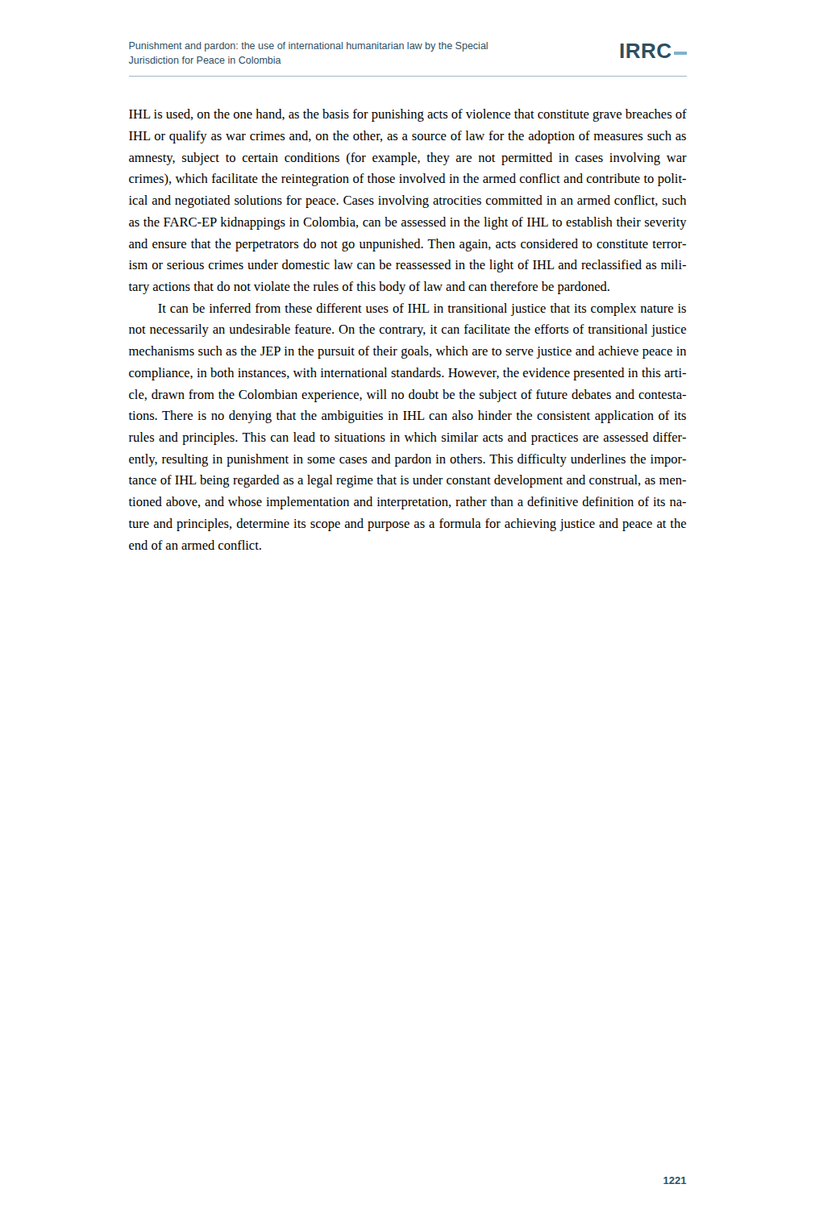Punishment and pardon: the use of international humanitarian law by the Special Jurisdiction for Peace in Colombia
IRRC
IHL is used, on the one hand, as the basis for punishing acts of violence that constitute grave breaches of IHL or qualify as war crimes and, on the other, as a source of law for the adoption of measures such as amnesty, subject to certain conditions (for example, they are not permitted in cases involving war crimes), which facilitate the reintegration of those involved in the armed conflict and contribute to political and negotiated solutions for peace. Cases involving atrocities committed in an armed conflict, such as the FARC-EP kidnappings in Colombia, can be assessed in the light of IHL to establish their severity and ensure that the perpetrators do not go unpunished. Then again, acts considered to constitute terrorism or serious crimes under domestic law can be reassessed in the light of IHL and reclassified as military actions that do not violate the rules of this body of law and can therefore be pardoned.
It can be inferred from these different uses of IHL in transitional justice that its complex nature is not necessarily an undesirable feature. On the contrary, it can facilitate the efforts of transitional justice mechanisms such as the JEP in the pursuit of their goals, which are to serve justice and achieve peace in compliance, in both instances, with international standards. However, the evidence presented in this article, drawn from the Colombian experience, will no doubt be the subject of future debates and contestations. There is no denying that the ambiguities in IHL can also hinder the consistent application of its rules and principles. This can lead to situations in which similar acts and practices are assessed differently, resulting in punishment in some cases and pardon in others. This difficulty underlines the importance of IHL being regarded as a legal regime that is under constant development and construal, as mentioned above, and whose implementation and interpretation, rather than a definitive definition of its nature and principles, determine its scope and purpose as a formula for achieving justice and peace at the end of an armed conflict.
1221